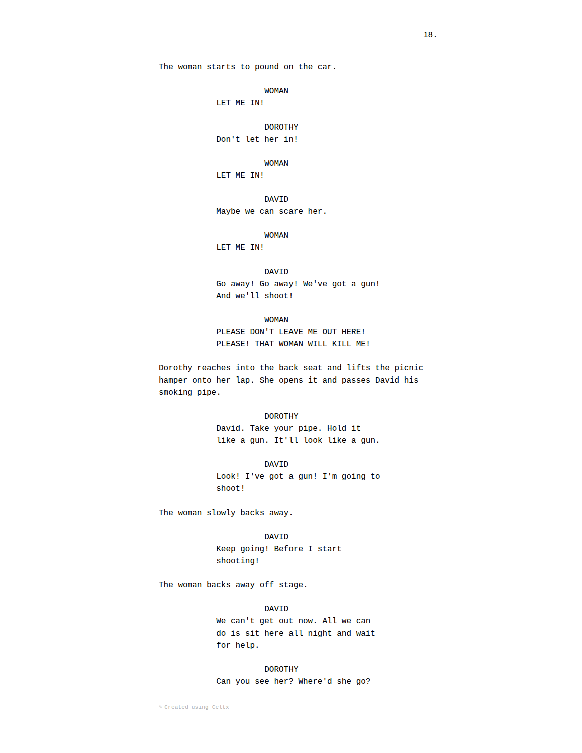18.
The woman starts to pound on the car.
WOMAN
LET ME IN!
DOROTHY
Don't let her in!
WOMAN
LET ME IN!
DAVID
Maybe we can scare her.
WOMAN
LET ME IN!
DAVID
Go away! Go away! We've got a gun! And we'll shoot!
WOMAN
PLEASE DON'T LEAVE ME OUT HERE! PLEASE! THAT WOMAN WILL KILL ME!
Dorothy reaches into the back seat and lifts the picnic hamper onto her lap. She opens it and passes David his smoking pipe.
DOROTHY
David. Take your pipe. Hold it like a gun. It'll look like a gun.
DAVID
Look! I've got a gun! I'm going to shoot!
The woman slowly backs away.
DAVID
Keep going! Before I start shooting!
The woman backs away off stage.
DAVID
We can't get out now. All we can do is sit here all night and wait for help.
DOROTHY
Can you see her? Where'd she go?
✎Created using Celtx